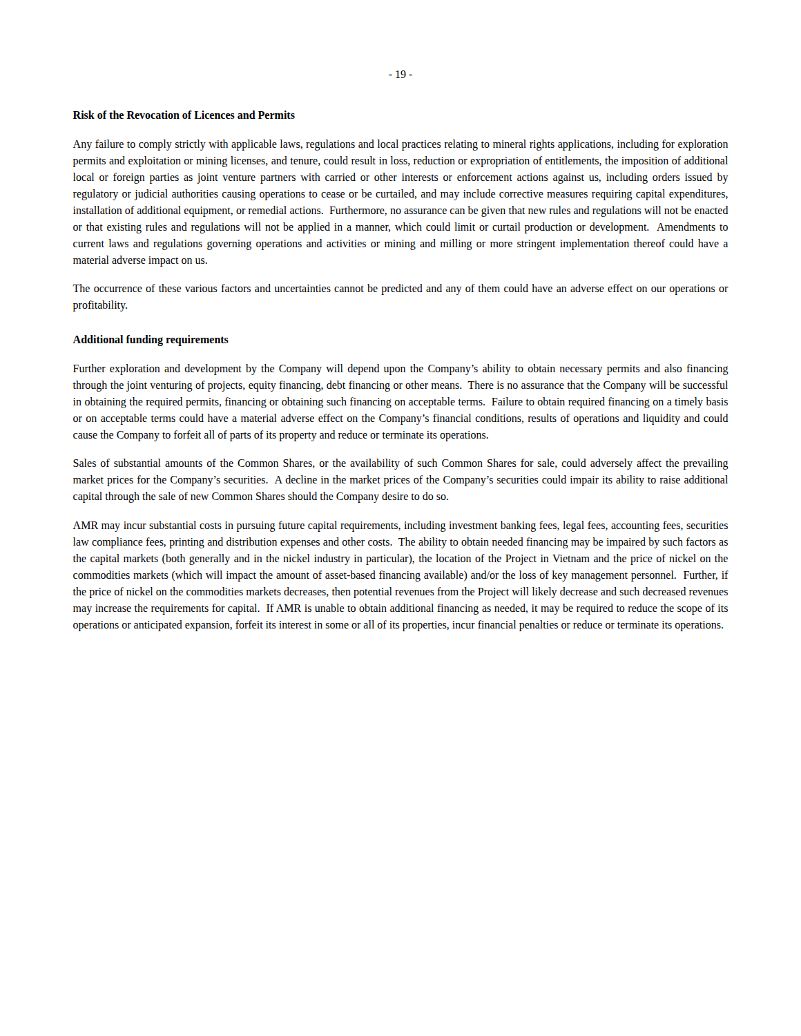- 19 -
Risk of the Revocation of Licences and Permits
Any failure to comply strictly with applicable laws, regulations and local practices relating to mineral rights applications, including for exploration permits and exploitation or mining licenses, and tenure, could result in loss, reduction or expropriation of entitlements, the imposition of additional local or foreign parties as joint venture partners with carried or other interests or enforcement actions against us, including orders issued by regulatory or judicial authorities causing operations to cease or be curtailed, and may include corrective measures requiring capital expenditures, installation of additional equipment, or remedial actions. Furthermore, no assurance can be given that new rules and regulations will not be enacted or that existing rules and regulations will not be applied in a manner, which could limit or curtail production or development. Amendments to current laws and regulations governing operations and activities or mining and milling or more stringent implementation thereof could have a material adverse impact on us.
The occurrence of these various factors and uncertainties cannot be predicted and any of them could have an adverse effect on our operations or profitability.
Additional funding requirements
Further exploration and development by the Company will depend upon the Company’s ability to obtain necessary permits and also financing through the joint venturing of projects, equity financing, debt financing or other means. There is no assurance that the Company will be successful in obtaining the required permits, financing or obtaining such financing on acceptable terms. Failure to obtain required financing on a timely basis or on acceptable terms could have a material adverse effect on the Company’s financial conditions, results of operations and liquidity and could cause the Company to forfeit all of parts of its property and reduce or terminate its operations.
Sales of substantial amounts of the Common Shares, or the availability of such Common Shares for sale, could adversely affect the prevailing market prices for the Company’s securities. A decline in the market prices of the Company’s securities could impair its ability to raise additional capital through the sale of new Common Shares should the Company desire to do so.
AMR may incur substantial costs in pursuing future capital requirements, including investment banking fees, legal fees, accounting fees, securities law compliance fees, printing and distribution expenses and other costs. The ability to obtain needed financing may be impaired by such factors as the capital markets (both generally and in the nickel industry in particular), the location of the Project in Vietnam and the price of nickel on the commodities markets (which will impact the amount of asset-based financing available) and/or the loss of key management personnel. Further, if the price of nickel on the commodities markets decreases, then potential revenues from the Project will likely decrease and such decreased revenues may increase the requirements for capital. If AMR is unable to obtain additional financing as needed, it may be required to reduce the scope of its operations or anticipated expansion, forfeit its interest in some or all of its properties, incur financial penalties or reduce or terminate its operations.